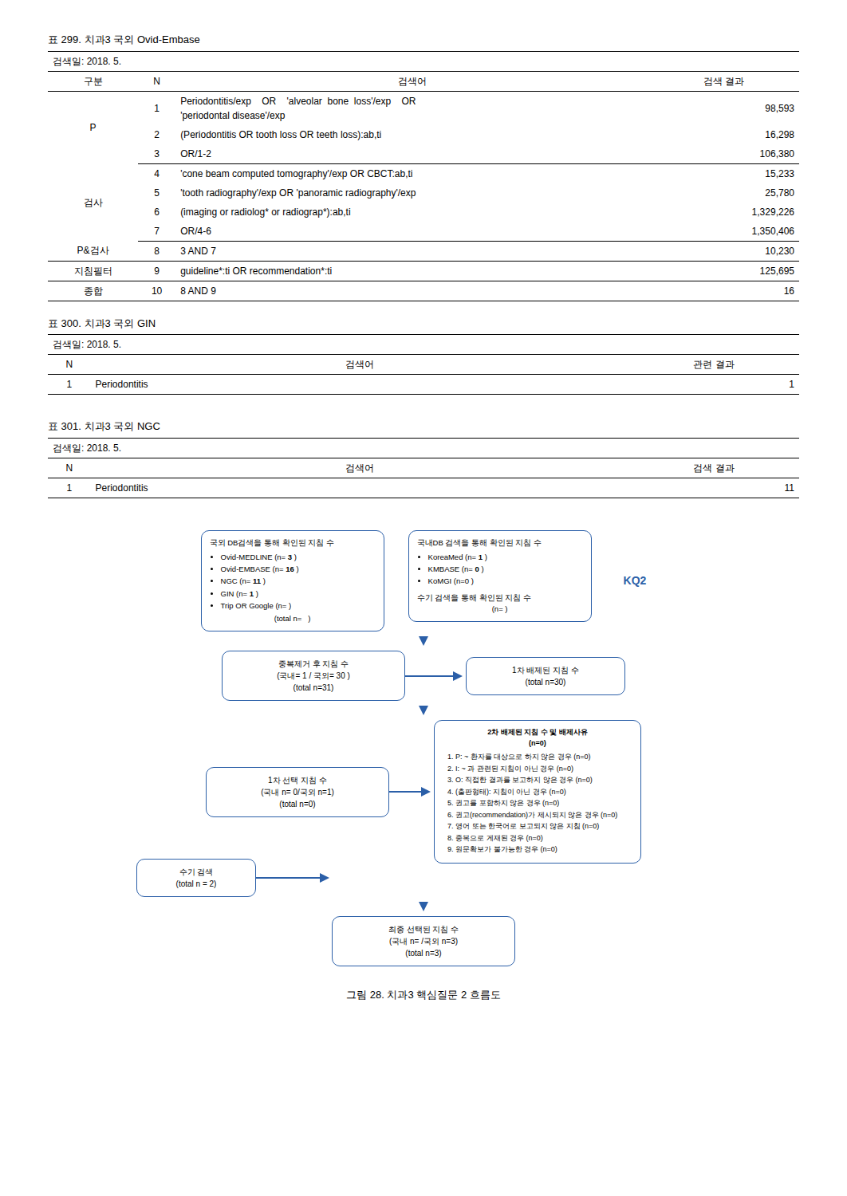표 299. 치과3 국외 Ovid-Embase
| 검색일: 2018. 5. |
| 구분 | N | 검색어 | 검색 결과 |
| P | 1 | Periodontitis/exp OR 'alveolar bone loss'/exp OR 'periodontal disease'/exp | 98,593 |
| 2 | (Periodontitis OR tooth loss OR teeth loss):ab,ti | 16,298 |
| 3 | OR/1-2 | 106,380 |
| 검사 | 4 | 'cone beam computed tomography'/exp OR CBCT:ab,ti | 15,233 |
| 5 | 'tooth radiography'/exp OR 'panoramic radiography'/exp | 25,780 |
| 6 | (imaging or radiolog* or radiograp*):ab,ti | 1,329,226 |
| 7 | OR/4-6 | 1,350,406 |
| P&검사 | 8 | 3 AND 7 | 10,230 |
| 지침필터 | 9 | guideline*:ti OR recommendation*:ti | 125,695 |
| 종합 | 10 | 8 AND 9 | 16 |
표 300. 치과3 국외 GIN
| 검색일: 2018. 5. |
| N | 검색어 | 관련 결과 |
| 1 | Periodontitis | 1 |
표 301. 치과3 국외 NGC
| 검색일: 2018. 5. |
| N | 검색어 | 검색 결과 |
| 1 | Periodontitis | 11 |
국외 DB검색을 통해 확인된 지침 수
Ovid-MEDLINE (n= 3 )
Ovid-EMBASE (n= 16 )
NGC (n= 11 )
GIN (n= 1 )
Trip OR Google (n= )
(total n= )
국내DB 검색을 통해 확인된 지침 수
KoreaMed (n= 1 )
KMBASE (n= 0 )
KoMGI (n=0 )
수기 검색을 통해 확인된 지침 수
(n= )
KQ2
중복제거 후 지침 수
(국내= 1 / 국외= 30 )
(total n=31)
1차 배제된 지침 수
(total n=30)
1차 선택 지침 수
(국내 n= 0/국외 n=1)
(total n=0)
2차 배제된 지침 수 및 배제사유
(n=0)
P: ~ 환자를 대상으로 하지 않은 경우 (n=0)
I: ~ 과 관련된 지침이 아닌 경우 (n=0)
O: 직접한 결과를 보고하지 않은 경우 (n=0)
(출판형태): 지침이 아닌 경우 (n=0)
권고를 포함하지 않은 경우 (n=0)
권고(recommendation)가 제시되지 않은 경우 (n=0)
영어 또는 한국어로 보고되지 않은 지침 (n=0)
중복으로 게재된 경우 (n=0)
원문확보가 불가능한 경우 (n=0)
수기 검색
(total n = 2)
최종 선택된 지침 수
(국내 n= /국외 n=3)
(total n=3)
그림 28. 치과3 핵심질문 2 흐름도